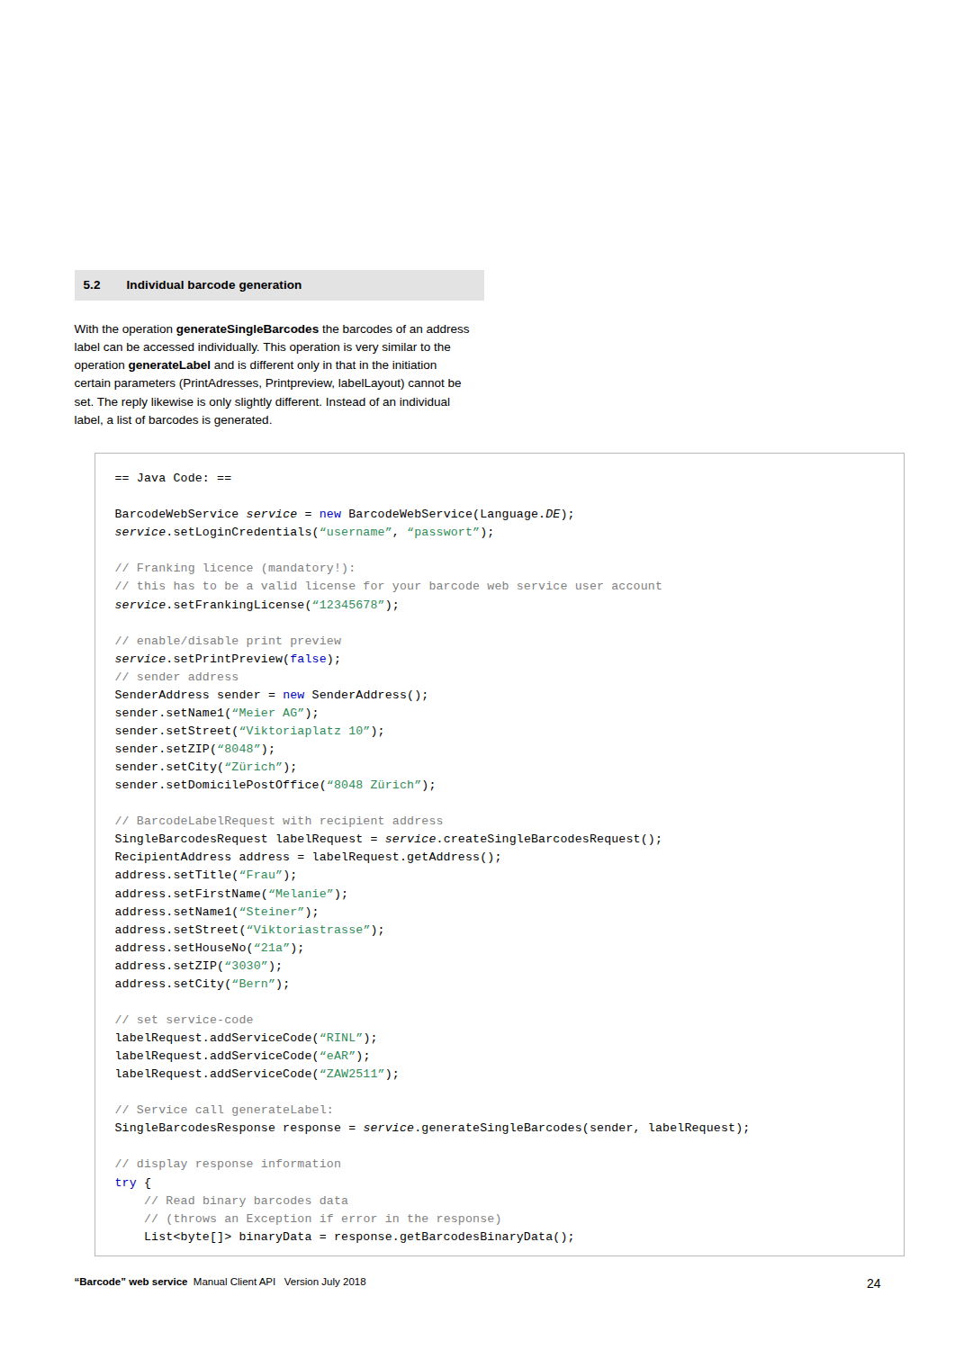5.2 Individual barcode generation
With the operation generateSingleBarcodes the barcodes of an address label can be accessed individually. This operation is very similar to the operation generateLabel and is different only in that in the initiation certain parameters (PrintAdresses, Printpreview, labelLayout) cannot be set. The reply likewise is only slightly different. Instead of an individual label, a list of barcodes is generated.
== Java Code: ==

BarcodeWebService service = new BarcodeWebService(Language.DE);
service.setLoginCredentials(“username”, “passwort”);

// Franking licence (mandatory!):
// this has to be a valid license for your barcode web service user account
service.setFrankingLicense(“12345678”);

// enable/disable print preview
service.setPrintPreview(false);
// sender address
SenderAddress sender = new SenderAddress();
sender.setName1(“Meier AG”);
sender.setStreet(“Viktoriaplatz 10”);
sender.setZIP(“8048”);
sender.setCity(“Zürich”);
sender.setDomicilePostOffice(“8048 Zürich”);

// BarcodeLabelRequest with recipient address
SingleBarcodesRequest labelRequest = service.createSingleBarcodesRequest();
RecipientAddress address = labelRequest.getAddress();
address.setTitle(“Frau”);
address.setFirstName(“Melanie”);
address.setName1(“Steiner”);
address.setStreet(“Viktoriastrasse”);
address.setHouseNo(“21a”);
address.setZIP(“3030”);
address.setCity(“Bern”);

// set service-code
labelRequest.addServiceCode(“RINL”);
labelRequest.addServiceCode(“eAR”);
labelRequest.addServiceCode(“ZAW2511”);

// Service call generateLabel:
SingleBarcodesResponse response = service.generateSingleBarcodes(sender, labelRequest);

// display response information
try {
    // Read binary barcodes data
    // (throws an Exception if error in the response)
    List<byte[]> binaryData = response.getBarcodesBinaryData();
“Barcode” web service Manual Client API Version July 2018
24